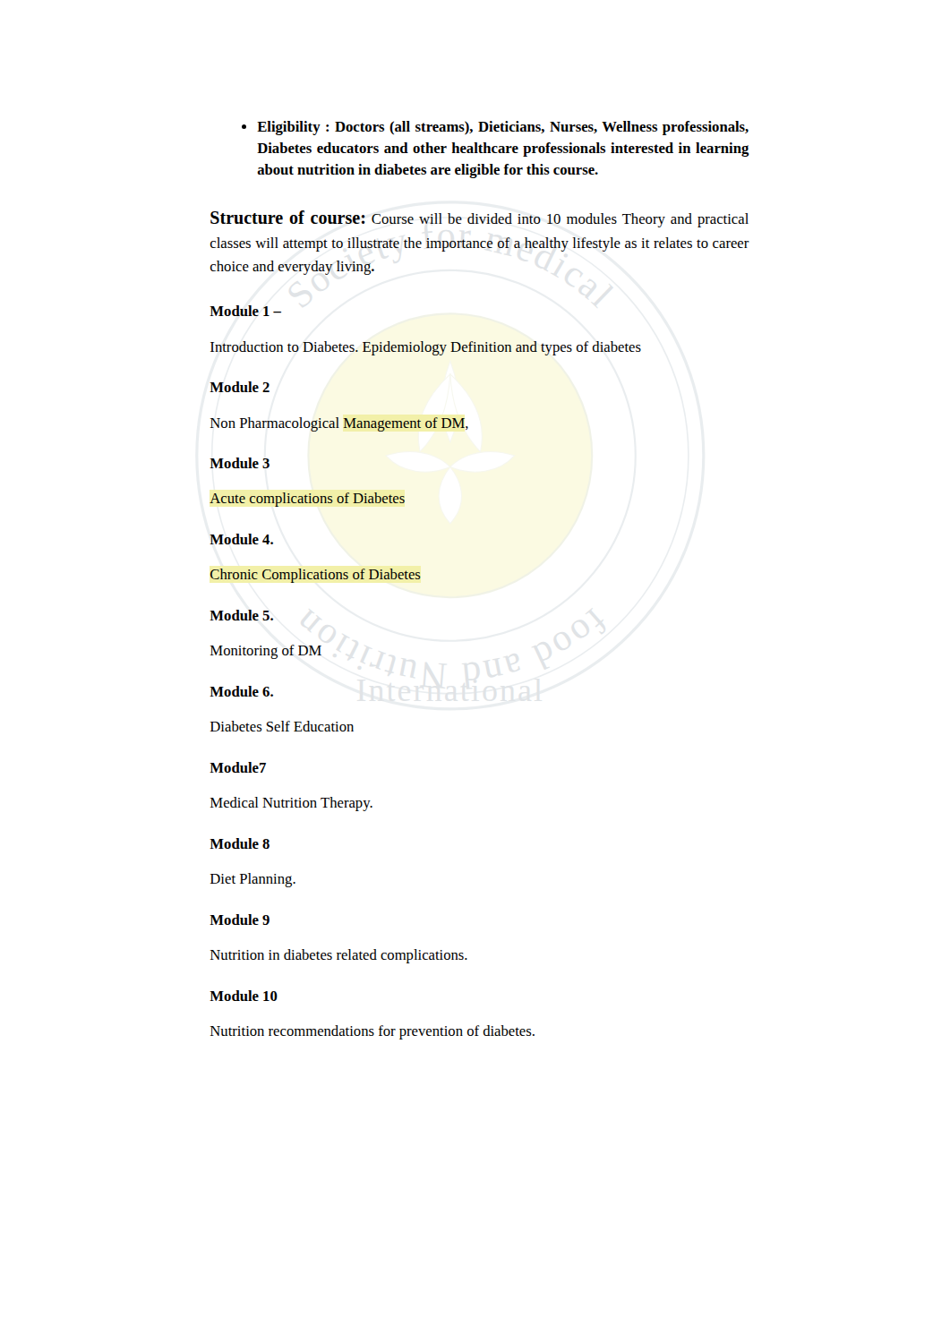Society for medical food and Nutrition International
Eligibility : Doctors (all streams), Dieticians, Nurses, Wellness professionals, Diabetes educators and other healthcare professionals interested in learning about nutrition in diabetes are eligible for this course.
Structure of course: Course will be divided into 10 modules Theory and practical classes will attempt to illustrate the importance of a healthy lifestyle as it relates to career choice and everyday living.
Module 1 –
Introduction to Diabetes. Epidemiology Definition and types of diabetes
Module 2
Non Pharmacological Management of DM,
Module 3
Acute complications of Diabetes
Module 4.
Chronic Complications of Diabetes
Module 5.
Monitoring of DM
Module 6.
Diabetes Self Education
Module7
Medical Nutrition Therapy.
Module 8
Diet Planning.
Module 9
Nutrition in diabetes related complications.
Module 10
Nutrition recommendations for prevention of diabetes.